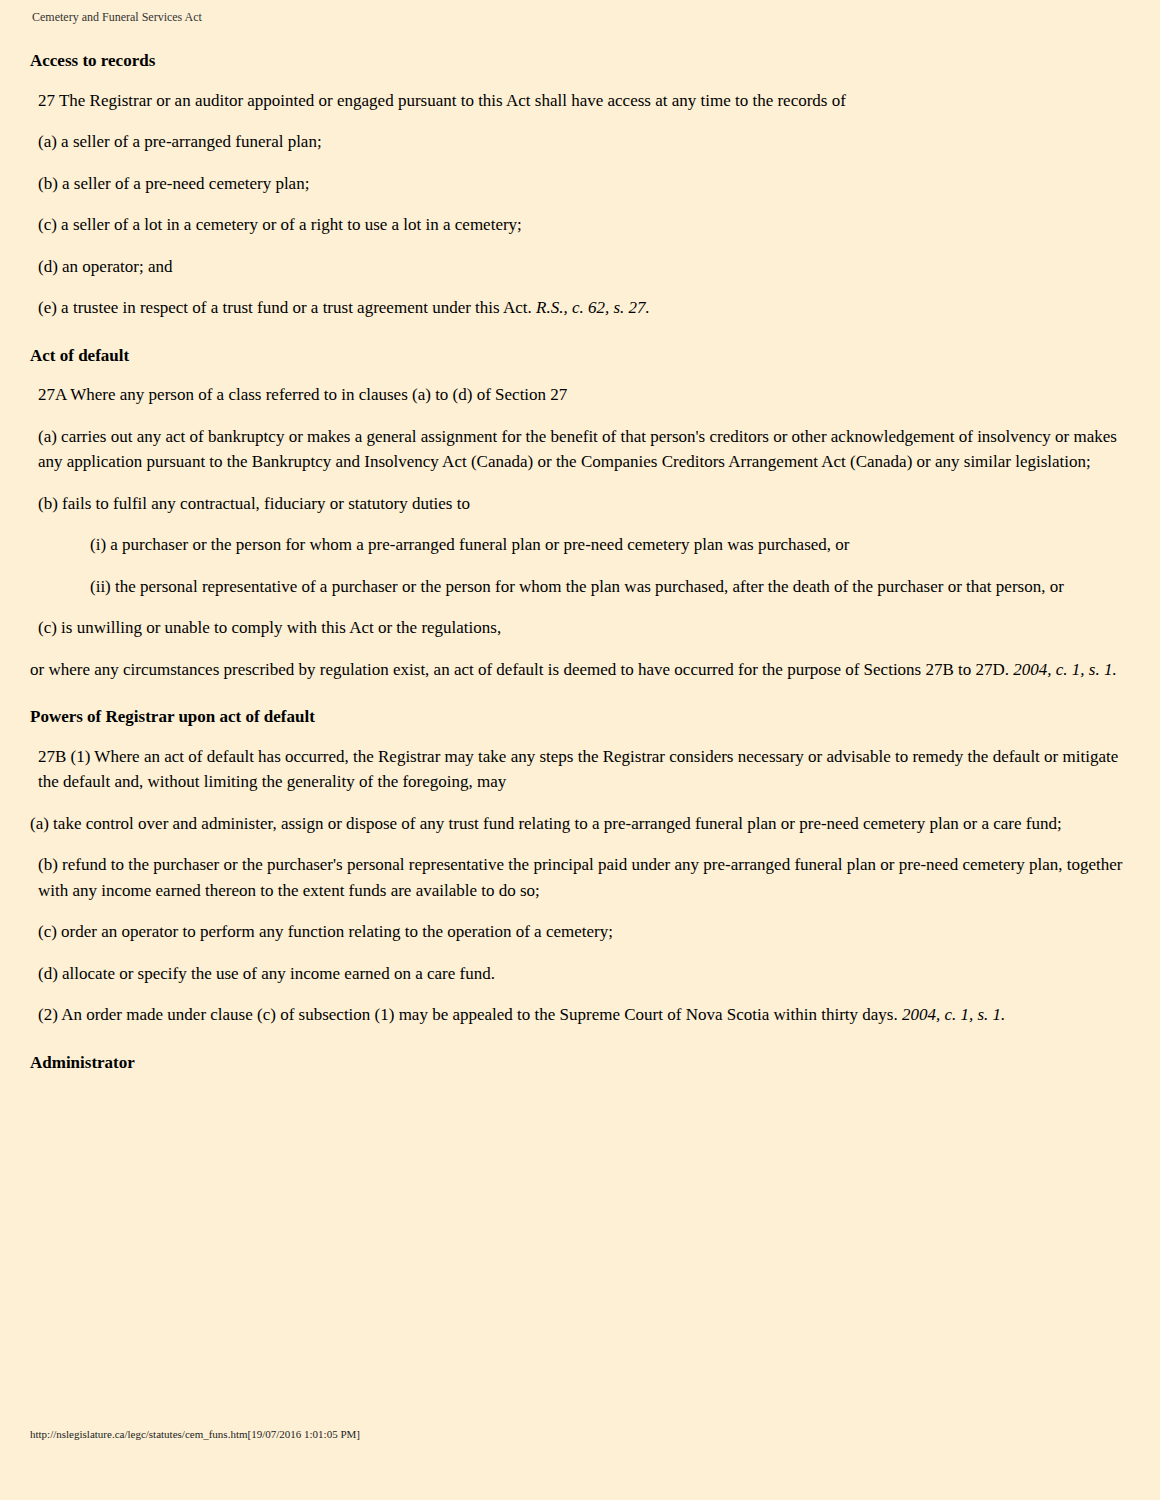Cemetery and Funeral Services Act
Access to records
27 The Registrar or an auditor appointed or engaged pursuant to this Act shall have access at any time to the records of
(a) a seller of a pre-arranged funeral plan;
(b) a seller of a pre-need cemetery plan;
(c) a seller of a lot in a cemetery or of a right to use a lot in a cemetery;
(d) an operator; and
(e) a trustee in respect of a trust fund or a trust agreement under this Act. R.S., c. 62, s. 27.
Act of default
27A Where any person of a class referred to in clauses (a) to (d) of Section 27
(a) carries out any act of bankruptcy or makes a general assignment for the benefit of that person's creditors or other acknowledgement of insolvency or makes any application pursuant to the Bankruptcy and Insolvency Act (Canada) or the Companies Creditors Arrangement Act (Canada) or any similar legislation;
(b) fails to fulfil any contractual, fiduciary or statutory duties to
(i) a purchaser or the person for whom a pre-arranged funeral plan or pre-need cemetery plan was purchased, or
(ii) the personal representative of a purchaser or the person for whom the plan was purchased, after the death of the purchaser or that person, or
(c) is unwilling or unable to comply with this Act or the regulations,
or where any circumstances prescribed by regulation exist, an act of default is deemed to have occurred for the purpose of Sections 27B to 27D. 2004, c. 1, s. 1.
Powers of Registrar upon act of default
27B (1) Where an act of default has occurred, the Registrar may take any steps the Registrar considers necessary or advisable to remedy the default or mitigate the default and, without limiting the generality of the foregoing, may
(a) take control over and administer, assign or dispose of any trust fund relating to a pre-arranged funeral plan or pre-need cemetery plan or a care fund;
(b) refund to the purchaser or the purchaser's personal representative the principal paid under any pre-arranged funeral plan or pre-need cemetery plan, together with any income earned thereon to the extent funds are available to do so;
(c) order an operator to perform any function relating to the operation of a cemetery;
(d) allocate or specify the use of any income earned on a care fund.
(2) An order made under clause (c) of subsection (1) may be appealed to the Supreme Court of Nova Scotia within thirty days. 2004, c. 1, s. 1.
Administrator
http://nslegislature.ca/legc/statutes/cem_funs.htm[19/07/2016 1:01:05 PM]